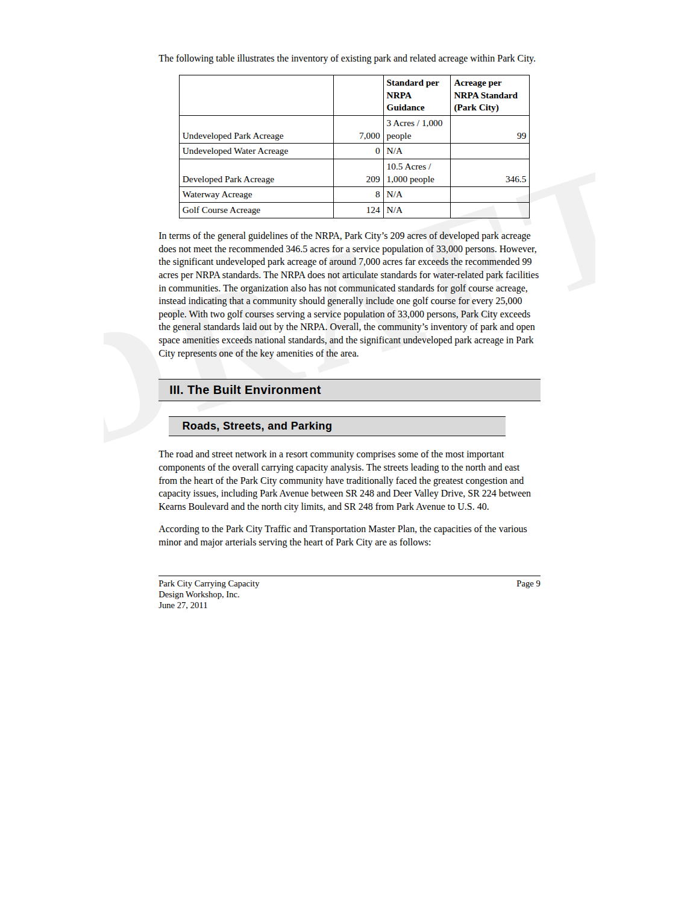DRAFT
The following table illustrates the inventory of existing park and related acreage within Park City.
| | | Standard per NRPA Guidance | Acreage per NRPA Standard (Park City) |
| --- | --- | --- | --- |
| Undeveloped Park Acreage | 7,000 | 3 Acres / 1,000 people | 99 |
| Undeveloped Water Acreage | 0 | N/A | |
| Developed Park Acreage | 209 | 10.5 Acres / 1,000 people | 346.5 |
| Waterway Acreage | 8 | N/A | |
| Golf Course Acreage | 124 | N/A | |
In terms of the general guidelines of the NRPA, Park City’s 209 acres of developed park acreage does not meet the recommended 346.5 acres for a service population of 33,000 persons. However, the significant undeveloped park acreage of around 7,000 acres far exceeds the recommended 99 acres per NRPA standards. The NRPA does not articulate standards for water-related park facilities in communities. The organization also has not communicated standards for golf course acreage, instead indicating that a community should generally include one golf course for every 25,000 people. With two golf courses serving a service population of 33,000 persons, Park City exceeds the general standards laid out by the NRPA. Overall, the community’s inventory of park and open space amenities exceeds national standards, and the significant undeveloped park acreage in Park City represents one of the key amenities of the area.
III. The Built Environment
Roads, Streets, and Parking
The road and street network in a resort community comprises some of the most important components of the overall carrying capacity analysis. The streets leading to the north and east from the heart of the Park City community have traditionally faced the greatest congestion and capacity issues, including Park Avenue between SR 248 and Deer Valley Drive, SR 224 between Kearns Boulevard and the north city limits, and SR 248 from Park Avenue to U.S. 40.
According to the Park City Traffic and Transportation Master Plan, the capacities of the various minor and major arterials serving the heart of Park City are as follows:
Park City Carrying Capacity
Design Workshop, Inc.
June 27, 2011
Page 9